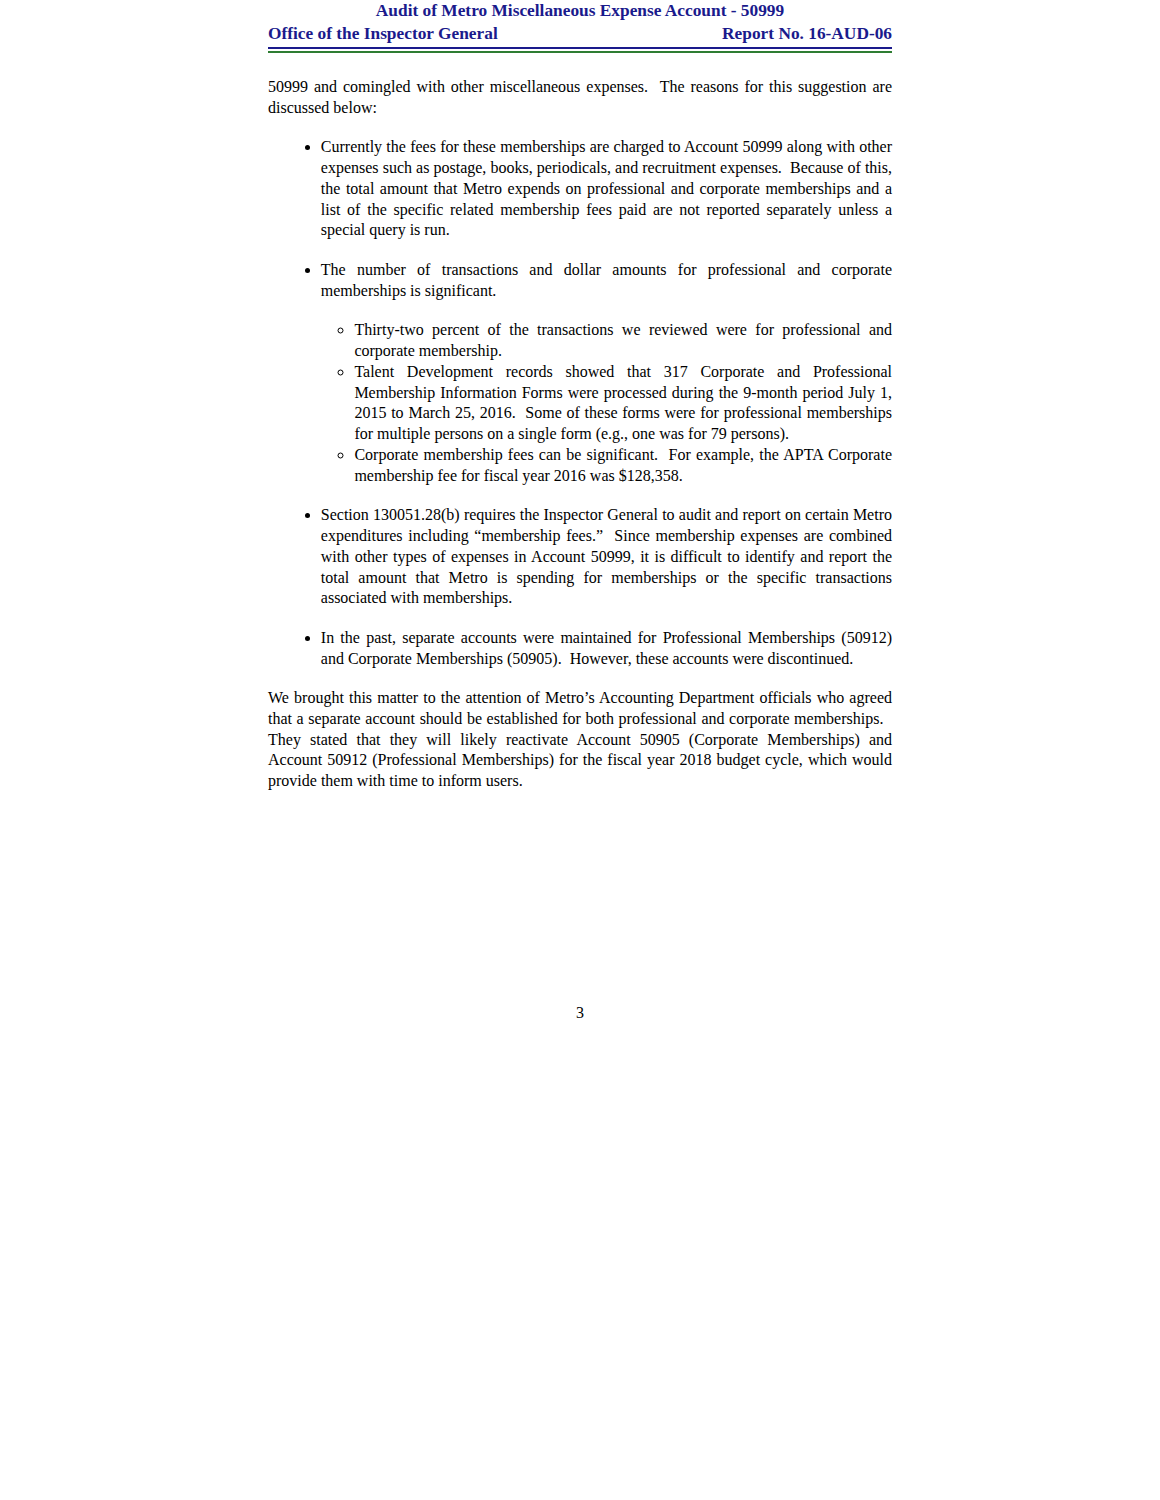Audit of Metro Miscellaneous Expense Account - 50999
Office of the Inspector General Report No. 16-AUD-06
50999 and comingled with other miscellaneous expenses. The reasons for this suggestion are discussed below:
Currently the fees for these memberships are charged to Account 50999 along with other expenses such as postage, books, periodicals, and recruitment expenses. Because of this, the total amount that Metro expends on professional and corporate memberships and a list of the specific related membership fees paid are not reported separately unless a special query is run.
The number of transactions and dollar amounts for professional and corporate memberships is significant.
Thirty-two percent of the transactions we reviewed were for professional and corporate membership.
Talent Development records showed that 317 Corporate and Professional Membership Information Forms were processed during the 9-month period July 1, 2015 to March 25, 2016. Some of these forms were for professional memberships for multiple persons on a single form (e.g., one was for 79 persons).
Corporate membership fees can be significant. For example, the APTA Corporate membership fee for fiscal year 2016 was $128,358.
Section 130051.28(b) requires the Inspector General to audit and report on certain Metro expenditures including “membership fees.” Since membership expenses are combined with other types of expenses in Account 50999, it is difficult to identify and report the total amount that Metro is spending for memberships or the specific transactions associated with memberships.
In the past, separate accounts were maintained for Professional Memberships (50912) and Corporate Memberships (50905). However, these accounts were discontinued.
We brought this matter to the attention of Metro’s Accounting Department officials who agreed that a separate account should be established for both professional and corporate memberships. They stated that they will likely reactivate Account 50905 (Corporate Memberships) and Account 50912 (Professional Memberships) for the fiscal year 2018 budget cycle, which would provide them with time to inform users.
3